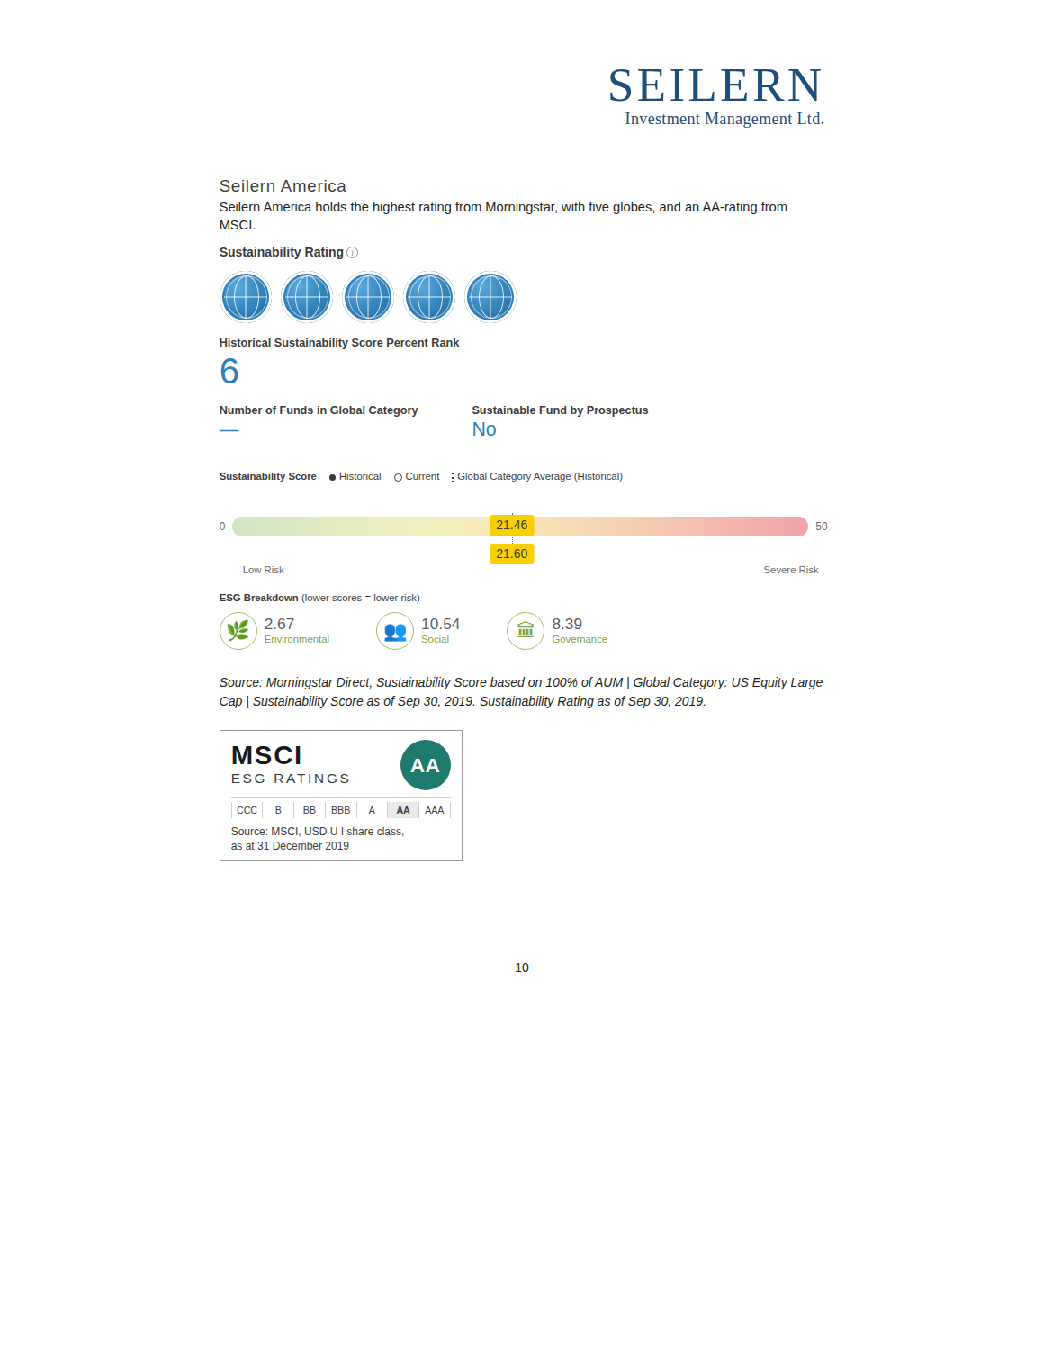SEILERN
Investment Management Ltd.
Seilern America
Seilern America holds the highest rating from Morningstar, with five globes, and an AA-rating from MSCI.
Sustainability Ratingi
Historical Sustainability Score Percent Rank
6
Number of Funds in Global Category
—
Sustainable Fund by Prospectus
No
Sustainability Score Historical Current Global Category Average (Historical)
0
21.46
21.60
50
Low Risk Severe Risk
ESG Breakdown (lower scores = lower risk)
🌿
2.67
Environmental
👥
10.54
Social
🏛
8.39
Governance
Source: Morningstar Direct, Sustainability Score based on 100% of AUM | Global Category: US Equity Large Cap | Sustainability Score as of Sep 30, 2019. Sustainability Rating as of Sep 30, 2019.
MSCI
ESG RATINGS
AA
CCC BBB BBB AAA AAA
Source: MSCI, USD U I share class,
as at 31 December 2019
10